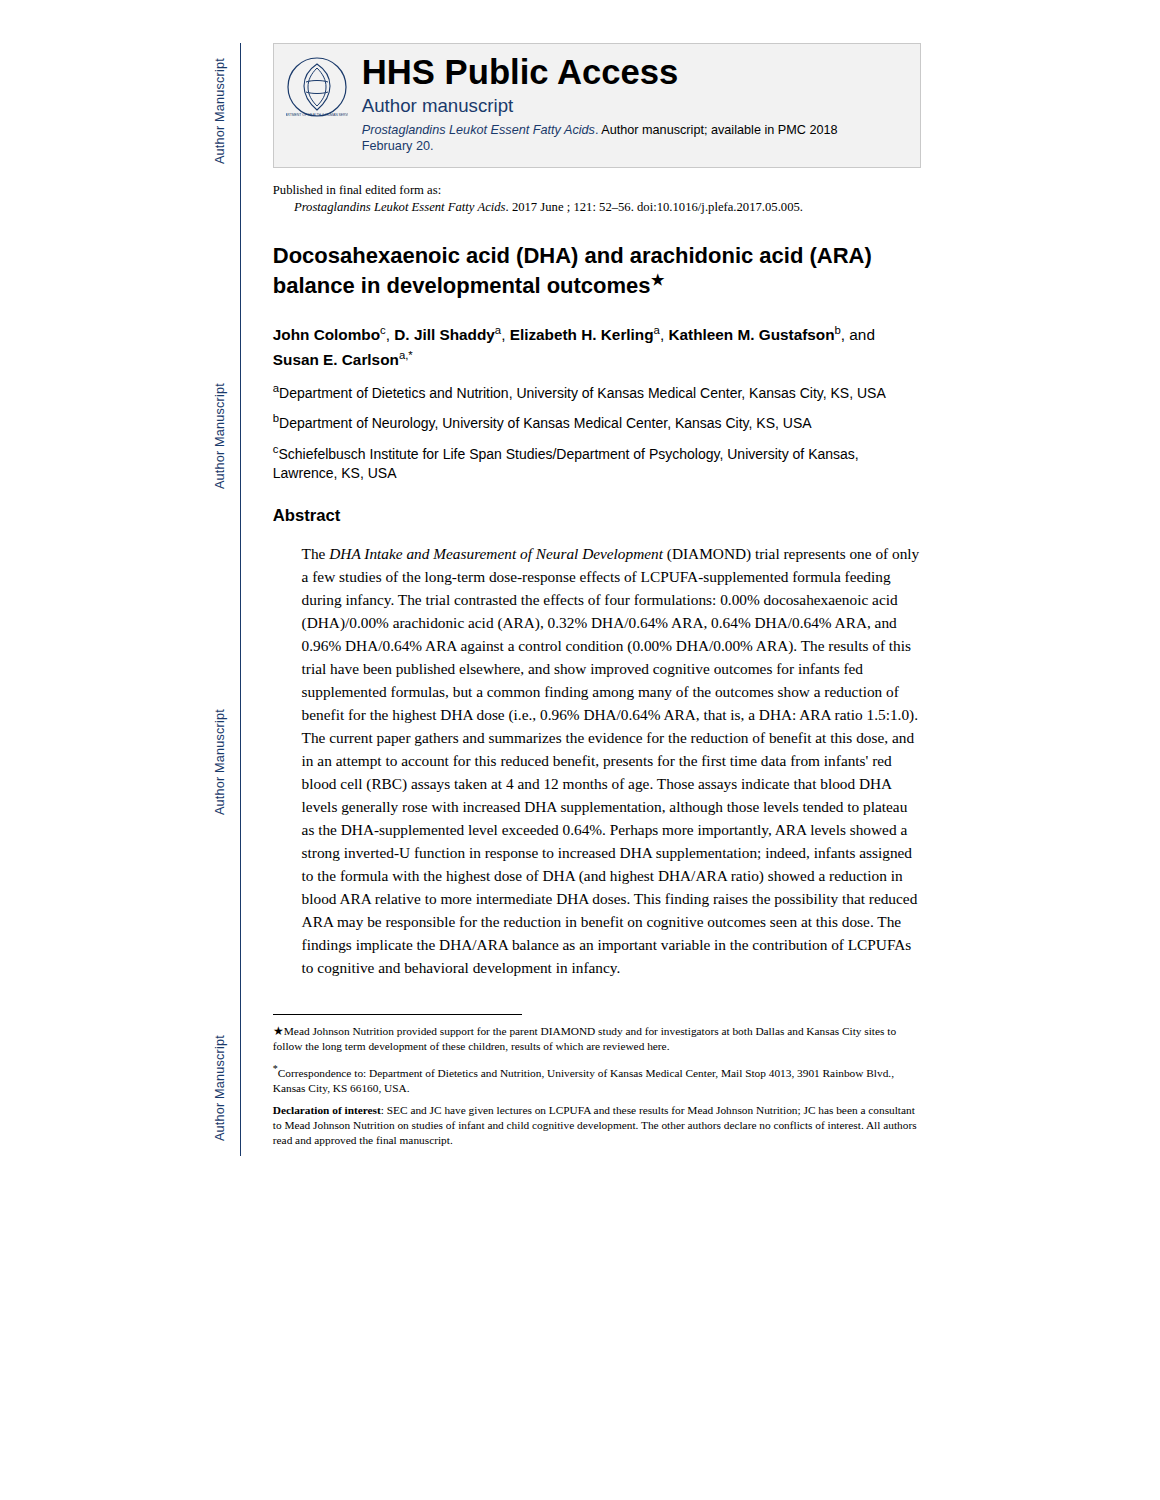Author Manuscript Author Manuscript Author Manuscript Author Manuscript
DEPARTMENT OF HEALTH & HUMAN SERVICES
HHS Public Access
Author manuscript
Prostaglandins Leukot Essent Fatty Acids. Author manuscript; available in PMC 2018
February 20.
Published in final edited form as:
Prostaglandins Leukot Essent Fatty Acids. 2017 June ; 121: 52–56. doi:10.1016/j.plefa.2017.05.005.
Docosahexaenoic acid (DHA) and arachidonic acid (ARA) balance in developmental outcomes★
John Colomboc, D. Jill Shaddya, Elizabeth H. Kerlinga, Kathleen M. Gustafsonb, and Susan E. Carlsona,*
aDepartment of Dietetics and Nutrition, University of Kansas Medical Center, Kansas City, KS, USA
bDepartment of Neurology, University of Kansas Medical Center, Kansas City, KS, USA
cSchiefelbusch Institute for Life Span Studies/Department of Psychology, University of Kansas, Lawrence, KS, USA
Abstract
The DHA Intake and Measurement of Neural Development (DIAMOND) trial represents one of only a few studies of the long-term dose-response effects of LCPUFA-supplemented formula feeding during infancy. The trial contrasted the effects of four formulations: 0.00% docosahexaenoic acid (DHA)/0.00% arachidonic acid (ARA), 0.32% DHA/0.64% ARA, 0.64% DHA/0.64% ARA, and 0.96% DHA/0.64% ARA against a control condition (0.00% DHA/0.00% ARA). The results of this trial have been published elsewhere, and show improved cognitive outcomes for infants fed supplemented formulas, but a common finding among many of the outcomes show a reduction of benefit for the highest DHA dose (i.e., 0.96% DHA/0.64% ARA, that is, a DHA: ARA ratio 1.5:1.0). The current paper gathers and summarizes the evidence for the reduction of benefit at this dose, and in an attempt to account for this reduced benefit, presents for the first time data from infants' red blood cell (RBC) assays taken at 4 and 12 months of age. Those assays indicate that blood DHA levels generally rose with increased DHA supplementation, although those levels tended to plateau as the DHA-supplemented level exceeded 0.64%. Perhaps more importantly, ARA levels showed a strong inverted-U function in response to increased DHA supplementation; indeed, infants assigned to the formula with the highest dose of DHA (and highest DHA/ARA ratio) showed a reduction in blood ARA relative to more intermediate DHA doses. This finding raises the possibility that reduced ARA may be responsible for the reduction in benefit on cognitive outcomes seen at this dose. The findings implicate the DHA/ARA balance as an important variable in the contribution of LCPUFAs to cognitive and behavioral development in infancy.
★Mead Johnson Nutrition provided support for the parent DIAMOND study and for investigators at both Dallas and Kansas City sites to follow the long term development of these children, results of which are reviewed here.
*Correspondence to: Department of Dietetics and Nutrition, University of Kansas Medical Center, Mail Stop 4013, 3901 Rainbow Blvd., Kansas City, KS 66160, USA.
Declaration of interest: SEC and JC have given lectures on LCPUFA and these results for Mead Johnson Nutrition; JC has been a consultant to Mead Johnson Nutrition on studies of infant and child cognitive development. The other authors declare no conflicts of interest. All authors read and approved the final manuscript.